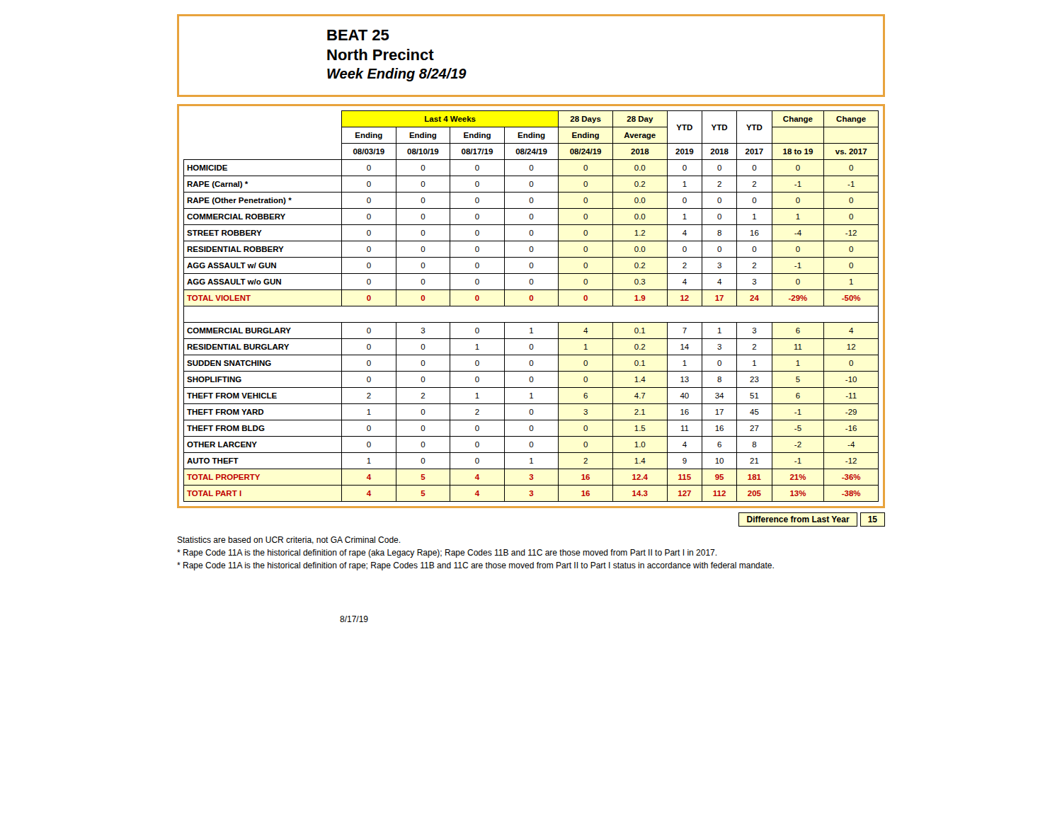BEAT 25
North Precinct
Week Ending 8/24/19
| | Last 4 Weeks | 28 Days | 28 Day | YTD | YTD | YTD | Change | Change |
| --- | --- | --- | --- | --- | --- | --- | --- | --- |
| Ending | Ending | Ending | Ending | Ending | Average | | |
| 08/03/19 | 08/10/19 | 08/17/19 | 08/24/19 | 08/24/19 | 2018 | 2019 | 2018 | 2017 | 18 to 19 | vs. 2017 |
| HOMICIDE | 0 | 0 | 0 | 0 | 0 | 0.0 | 0 | 0 | 0 | 0 | 0 |
| RAPE (Carnal) * | 0 | 0 | 0 | 0 | 0 | 0.2 | 1 | 2 | 2 | -1 | -1 |
| RAPE (Other Penetration) * | 0 | 0 | 0 | 0 | 0 | 0.0 | 0 | 0 | 0 | 0 | 0 |
| COMMERCIAL ROBBERY | 0 | 0 | 0 | 0 | 0 | 0.0 | 1 | 0 | 1 | 1 | 0 |
| STREET ROBBERY | 0 | 0 | 0 | 0 | 0 | 1.2 | 4 | 8 | 16 | -4 | -12 |
| RESIDENTIAL ROBBERY | 0 | 0 | 0 | 0 | 0 | 0.0 | 0 | 0 | 0 | 0 | 0 |
| AGG ASSAULT w/ GUN | 0 | 0 | 0 | 0 | 0 | 0.2 | 2 | 3 | 2 | -1 | 0 |
| AGG ASSAULT w/o GUN | 0 | 0 | 0 | 0 | 0 | 0.3 | 4 | 4 | 3 | 0 | 1 |
| TOTAL VIOLENT | 0 | 0 | 0 | 0 | 0 | 1.9 | 12 | 17 | 24 | -29% | -50% |
| COMMERCIAL BURGLARY | 0 | 3 | 0 | 1 | 4 | 0.1 | 7 | 1 | 3 | 6 | 4 |
| RESIDENTIAL BURGLARY | 0 | 0 | 1 | 0 | 1 | 0.2 | 14 | 3 | 2 | 11 | 12 |
| SUDDEN SNATCHING | 0 | 0 | 0 | 0 | 0 | 0.1 | 1 | 0 | 1 | 1 | 0 |
| SHOPLIFTING | 0 | 0 | 0 | 0 | 0 | 1.4 | 13 | 8 | 23 | 5 | -10 |
| THEFT FROM VEHICLE | 2 | 2 | 1 | 1 | 6 | 4.7 | 40 | 34 | 51 | 6 | -11 |
| THEFT FROM YARD | 1 | 0 | 2 | 0 | 3 | 2.1 | 16 | 17 | 45 | -1 | -29 |
| THEFT FROM BLDG | 0 | 0 | 0 | 0 | 0 | 1.5 | 11 | 16 | 27 | -5 | -16 |
| OTHER LARCENY | 0 | 0 | 0 | 0 | 0 | 1.0 | 4 | 6 | 8 | -2 | -4 |
| AUTO THEFT | 1 | 0 | 0 | 1 | 2 | 1.4 | 9 | 10 | 21 | -1 | -12 |
| TOTAL PROPERTY | 4 | 5 | 4 | 3 | 16 | 12.4 | 115 | 95 | 181 | 21% | -36% |
| TOTAL PART I | 4 | 5 | 4 | 3 | 16 | 14.3 | 127 | 112 | 205 | 13% | -38% |
Difference from Last Year 15
Statistics are based on UCR criteria, not GA Criminal Code.
* Rape Code 11A is the historical definition of rape (aka Legacy Rape); Rape Codes 11B and 11C are those moved from Part II to Part I in 2017.
* Rape Code 11A is the historical definition of rape; Rape Codes 11B and 11C are those moved from Part II to Part I status in accordance with federal mandate.
8/17/19